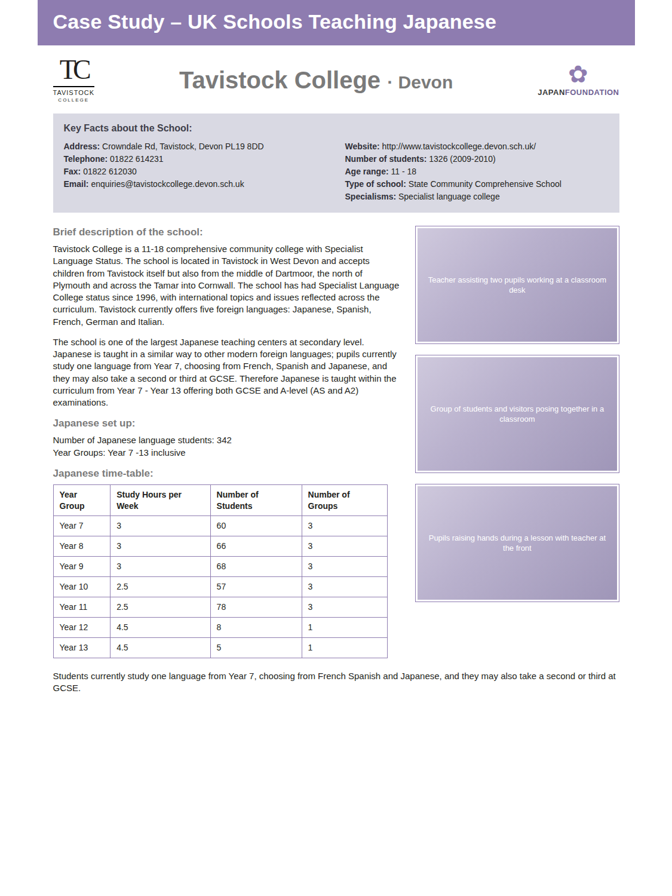Case Study – UK Schools Teaching Japanese
TC TavistockCOLLEGE
Tavistock College · Devon
✿ JAPAN FOUNDATION
Key Facts about the School:
Address: Crowndale Rd, Tavistock, Devon PL19 8DD
Telephone: 01822 614231
Fax: 01822 612030
Email: enquiries@tavistockcollege.devon.sch.uk
Website: http://www.tavistockcollege.devon.sch.uk/
Number of students: 1326 (2009-2010)
Age range: 11 - 18
Type of school: State Community Comprehensive School
Specialisms: Specialist language college
Brief description of the school:
Tavistock College is a 11-18 comprehensive community college with Specialist Language Status. The school is located in Tavistock in West Devon and accepts children from Tavistock itself but also from the middle of Dartmoor, the north of Plymouth and across the Tamar into Cornwall. The school has had Specialist Language College status since 1996, with international topics and issues reflected across the curriculum. Tavistock currently offers five foreign languages: Japanese, Spanish, French, German and Italian.
The school is one of the largest Japanese teaching centers at secondary level. Japanese is taught in a similar way to other modern foreign languages; pupils currently study one language from Year 7, choosing from French, Spanish and Japanese, and they may also take a second or third at GCSE. Therefore Japanese is taught within the curriculum from Year 7 - Year 13 offering both GCSE and A-level (AS and A2) examinations.
Japanese set up:
Number of Japanese language students: 342
Year Groups: Year 7 -13 inclusive
Japanese time-table:
| Year Group | Study Hours per Week | Number of Students | Number of Groups |
| --- | --- | --- | --- |
| Year 7 | 3 | 60 | 3 |
| Year 8 | 3 | 66 | 3 |
| Year 9 | 3 | 68 | 3 |
| Year 10 | 2.5 | 57 | 3 |
| Year 11 | 2.5 | 78 | 3 |
| Year 12 | 4.5 | 8 | 1 |
| Year 13 | 4.5 | 5 | 1 |
Teacher assisting two pupils working at a classroom desk
Group of students and visitors posing together in a classroom
Pupils raising hands during a lesson with teacher at the front
Students currently study one language from Year 7, choosing from French Spanish and Japanese, and they may also take a second or third at GCSE.